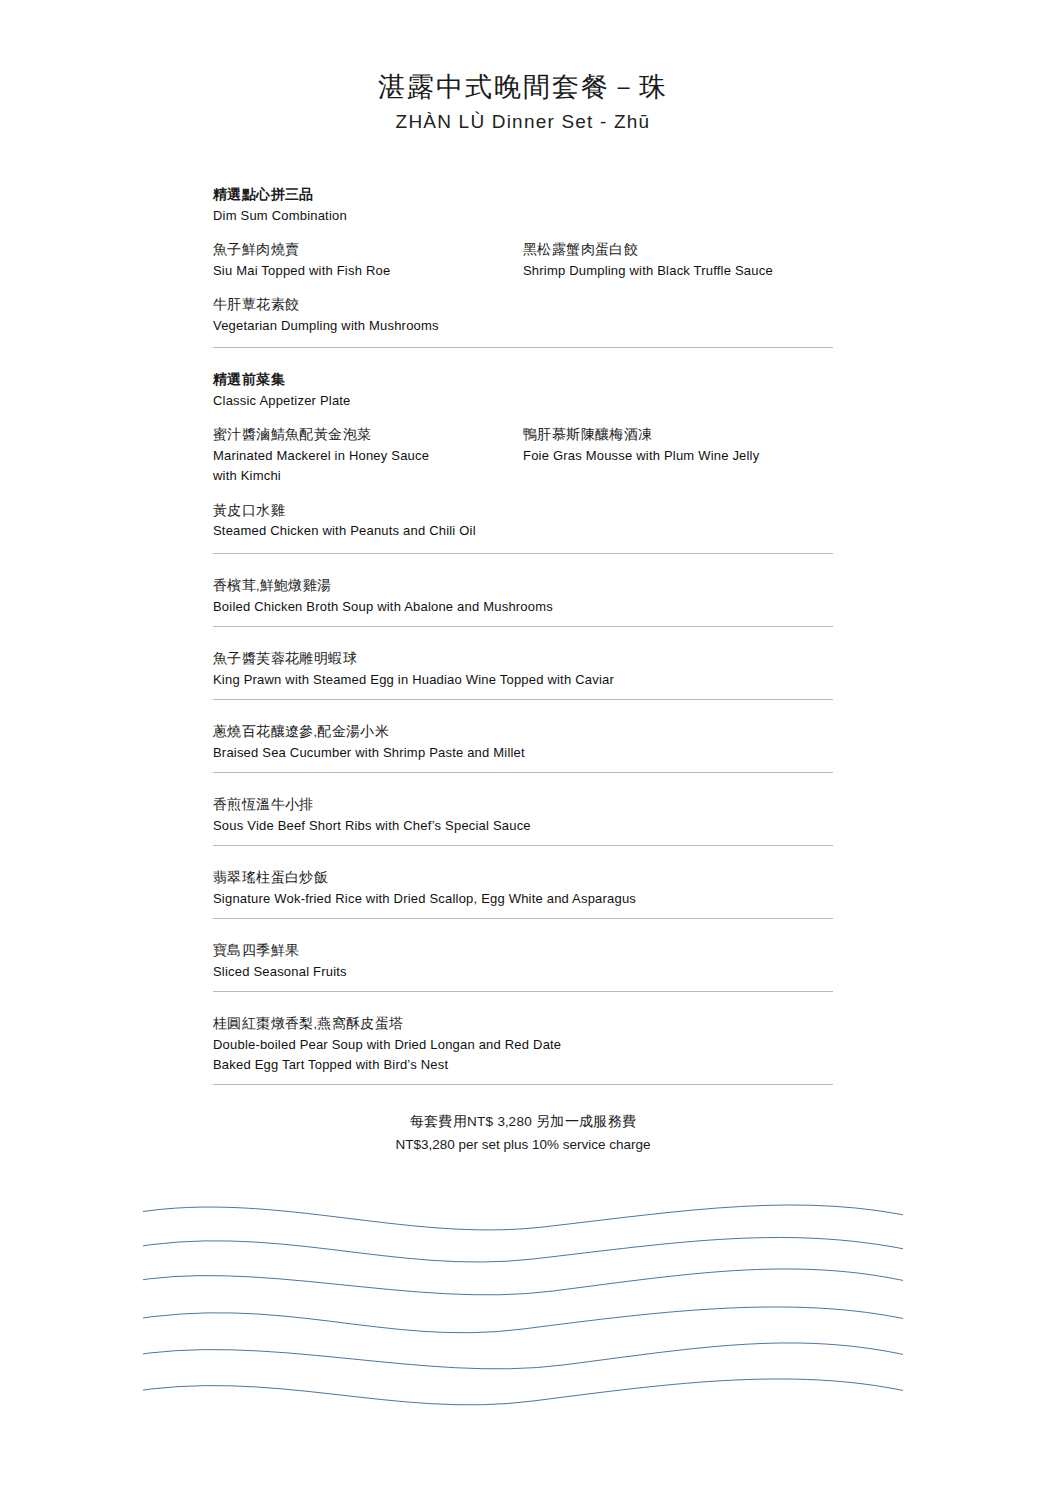湛露中式晚間套餐－珠
ZHÀN LÙ Dinner Set - Zhū
精選點心拼三品
Dim Sum Combination
魚子鮮肉燒賣
Siu Mai Topped with Fish Roe
黑松露蟹肉蛋白餃
Shrimp Dumpling with Black Truffle Sauce
牛肝蕈花素餃
Vegetarian Dumpling with Mushrooms
精選前菜集
Classic Appetizer Plate
蜜汁醬滷鯖魚配黃金泡菜
Marinated Mackerel in Honey Sauce
with Kimchi
鴨肝慕斯陳釀梅酒凍
Foie Gras Mousse with Plum Wine Jelly
黃皮口水雞
Steamed Chicken with Peanuts and Chili Oil
香檳茸‚鮮鮑燉雞湯
Boiled Chicken Broth Soup with Abalone and Mushrooms
魚子醬芙蓉花雕明蝦球
King Prawn with Steamed Egg in Huadiao Wine Topped with Caviar
蔥燒百花釀遼參‚配金湯小米
Braised Sea Cucumber with Shrimp Paste and Millet
香煎恆溫牛小排
Sous Vide Beef Short Ribs with Chef’s Special Sauce
翡翠瑤柱蛋白炒飯
Signature Wok-fried Rice with Dried Scallop, Egg White and Asparagus
寶島四季鮮果
Sliced Seasonal Fruits
桂圓紅棗燉香梨‚燕窩酥皮蛋塔
Double-boiled Pear Soup with Dried Longan and Red Date
Baked Egg Tart Topped with Bird’s Nest
每套費用NT$ 3‚280 另加一成服務費
NT$3,280 per set plus 10% service charge